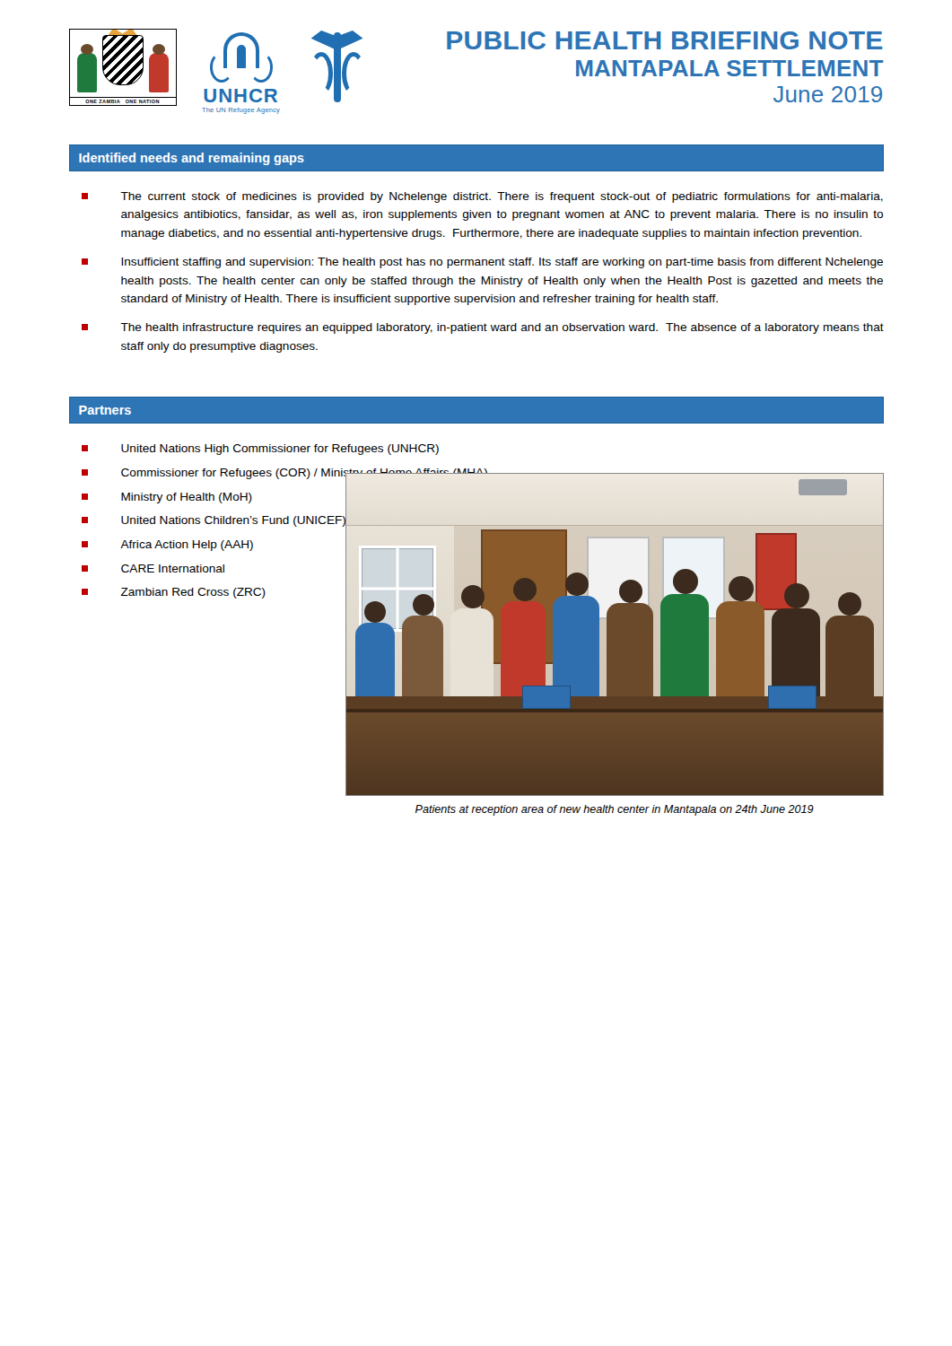ONE ZAMBIA ONE NATION
UNHCR
The UN Refugee Agency
PUBLIC HEALTH BRIEFING NOTE
MANTAPALA SETTLEMENT
June 2019
Identified needs and remaining gaps
The current stock of medicines is provided by Nchelenge district. There is frequent stock-out of pediatric formulations for anti-malaria, analgesics antibiotics, fansidar, as well as, iron supplements given to pregnant women at ANC to prevent malaria. There is no insulin to manage diabetics, and no essential anti-hypertensive drugs. Furthermore, there are inadequate supplies to maintain infection prevention.
Insufficient staffing and supervision: The health post has no permanent staff. Its staff are working on part-time basis from different Nchelenge health posts. The health center can only be staffed through the Ministry of Health only when the Health Post is gazetted and meets the standard of Ministry of Health. There is insufficient supportive supervision and refresher training for health staff.
The health infrastructure requires an equipped laboratory, in-patient ward and an observation ward. The absence of a laboratory means that staff only do presumptive diagnoses.
Partners
United Nations High Commissioner for Refugees (UNHCR)
Commissioner for Refugees (COR) / Ministry of Home Affairs (MHA)
Ministry of Health (MoH)
United Nations Children’s Fund (UNICEF)
Africa Action Help (AAH)
CARE International
Zambian Red Cross (ZRC)
Patients at reception area of new health center in Mantapala on 24th June 2019